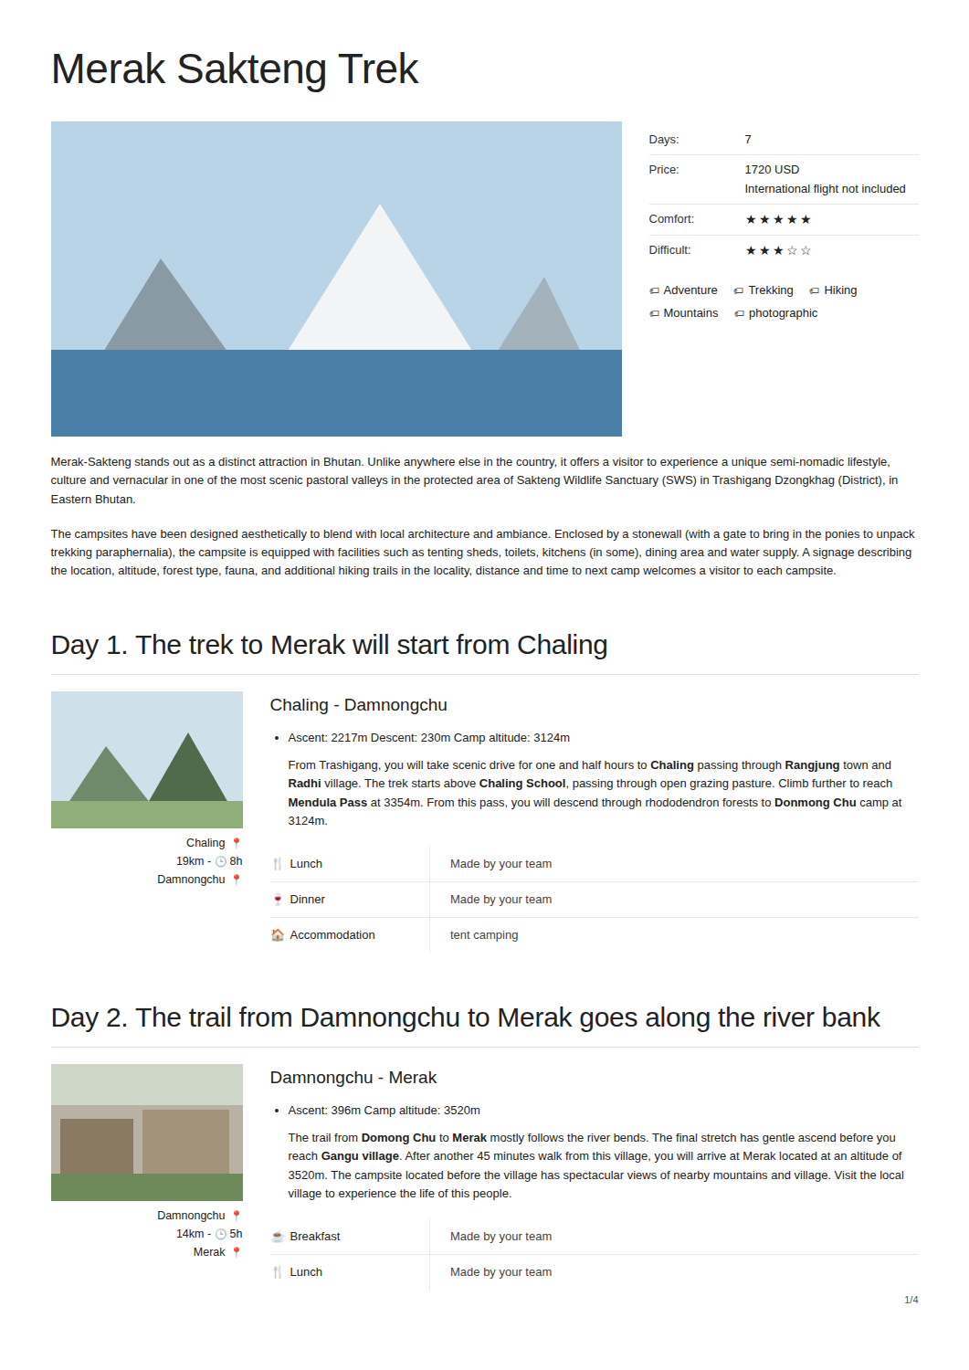Merak Sakteng Trek
| Days: | 7 |
| Price: | 1720 USD International flight not included |
| Comfort: | ★★★★★ |
| Difficult: | ★★★☆☆ |
Adventure Trekking Hiking
Mountains photographic
Merak-Sakteng stands out as a distinct attraction in Bhutan. Unlike anywhere else in the country, it offers a visitor to experience a unique semi-nomadic lifestyle, culture and vernacular in one of the most scenic pastoral valleys in the protected area of Sakteng Wildlife Sanctuary (SWS) in Trashigang Dzongkhag (District), in Eastern Bhutan.
The campsites have been designed aesthetically to blend with local architecture and ambiance. Enclosed by a stonewall (with a gate to bring in the ponies to unpack trekking paraphernalia), the campsite is equipped with facilities such as tenting sheds, toilets, kitchens (in some), dining area and water supply. A signage describing the location, altitude, forest type, fauna, and additional hiking trails in the locality, distance and time to next camp welcomes a visitor to each campsite.
Day 1. The trek to Merak will start from Chaling
Chaling
19km - 8h
Damnongchu
Chaling - Damnongchu
Ascent: 2217m Descent: 230m Camp altitude: 3124m
From Trashigang, you will take scenic drive for one and half hours to Chaling passing through Rangjung town and Radhi village. The trek starts above Chaling School, passing through open grazing pasture. Climb further to reach Mendula Pass at 3354m. From this pass, you will descend through rhododendron forests to Donmong Chu camp at 3124m.
| 🍴 Lunch | Made by your team |
| 🍷 Dinner | Made by your team |
| 🏠 Accommodation | tent camping |
Day 2. The trail from Damnongchu to Merak goes along the river bank
Damnongchu
14km - 5h
Merak
Damnongchu - Merak
Ascent: 396m Camp altitude: 3520m
The trail from Domong Chu to Merak mostly follows the river bends. The final stretch has gentle ascend before you reach Gangu village. After another 45 minutes walk from this village, you will arrive at Merak located at an altitude of 3520m. The campsite located before the village has spectacular views of nearby mountains and village. Visit the local village to experience the life of this people.
| ☕ Breakfast | Made by your team |
| 🍴 Lunch | Made by your team |
1/4